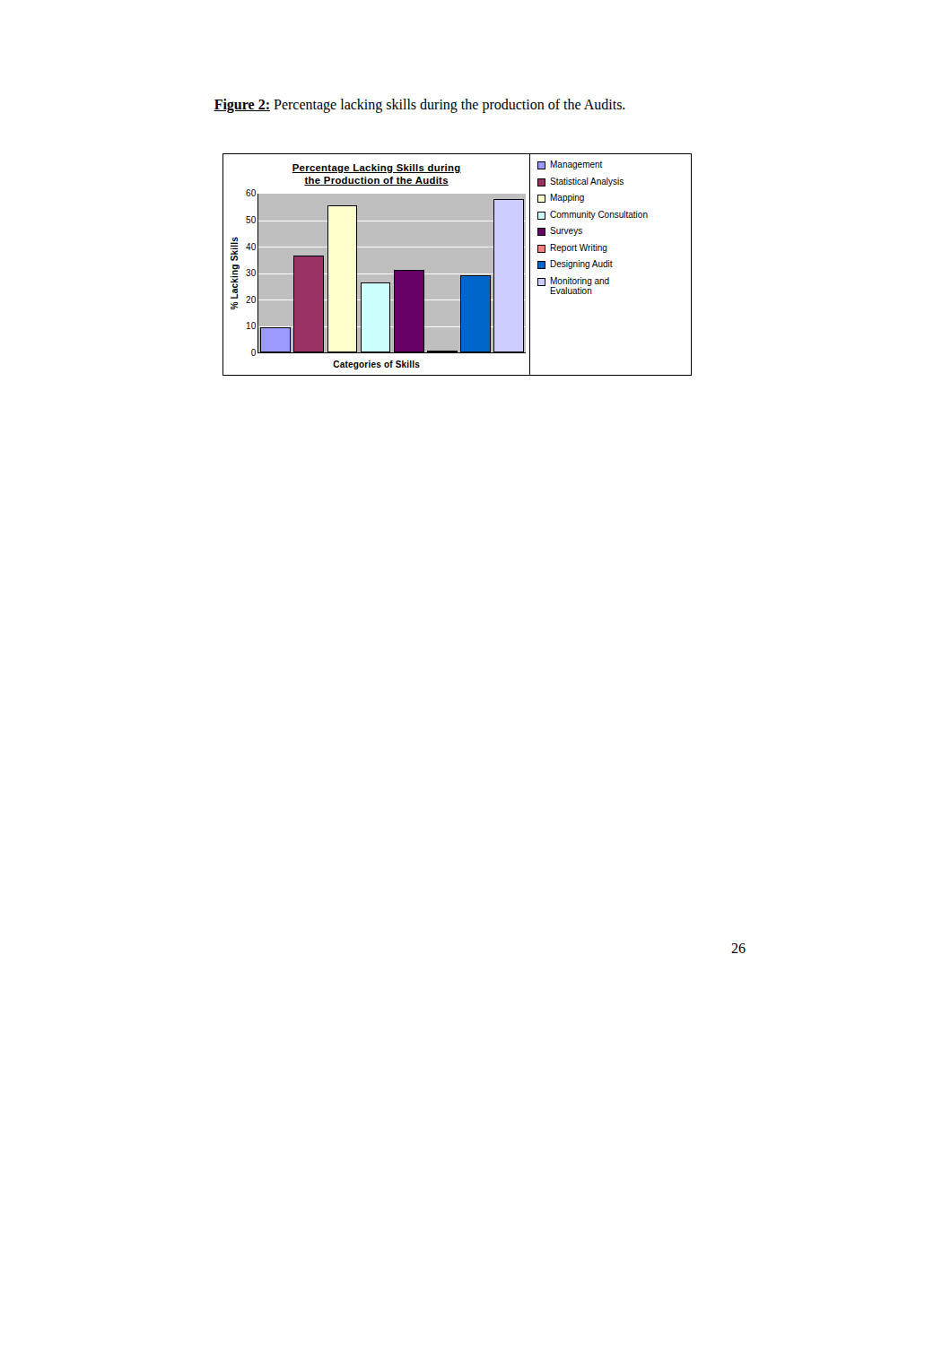Figure 2: Percentage lacking skills during the production of the Audits.
Percentage Lacking Skills during
the Production of the Audits
% Lacking Skills
60 50 40 30 20 10 0
Categories of Skills
Management
Statistical Analysis
Mapping
Community Consultation
Surveys
Report Writing
Designing Audit
Monitoring and
Evaluation
26